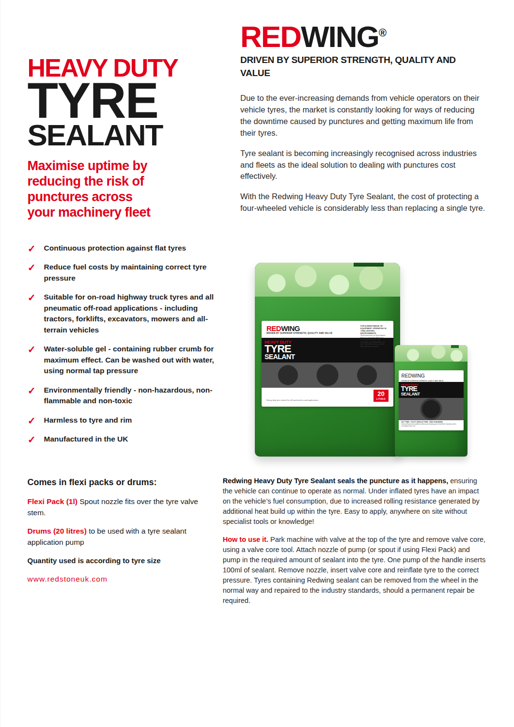HEAVY DUTY TYRE SEALANT
Maximise uptime by
reducing the risk of
punctures across
your machinery fleet
Continuous protection against flat tyres
Reduce fuel costs by maintaining correct tyre pressure
Suitable for on-road highway truck tyres and all pneumatic off-road applications - including tractors, forklifts, excavators, mowers and all-terrain vehicles
Water-soluble gel - containing rubber crumb for maximum effect. Can be washed out with water, using normal tap pressure
Environmentally friendly - non-hazardous, non-flammable and non-toxic
Harmless to tyre and rim
Manufactured in the UK
RED WING®
DRIVEN BY SUPERIOR STRENGTH, QUALITY AND VALUE
Due to the ever-increasing demands from vehicle operators on their vehicle tyres, the market is constantly looking for ways of reducing the downtime caused by punctures and getting maximum life from their tyres.
Tyre sealant is becoming increasingly recognised across industries and fleets as the ideal solution to dealing with punctures cost effectively.
With the Redwing Heavy Duty Tyre Sealant, the cost of protecting a four-wheeled vehicle is considerably less than replacing a single tyre.
REDWING
DRIVEN BY SUPERIOR STRENGTH, QUALITY AND VALUE
HEAVY DUTY
TYRE
SEALANT
Heavy duty tyre sealant for off-road and on-road applications
20 LITRES
FOR A WIDE RANGE OF EQUIPMENT OPERATING IN CHALLENGING ENVIRONMENTS Seals punctures as they happen. Reduces downtime. Maintains correct tyre pressure. Non-hazardous, non-flammable, non-toxic. Harmless to tyre and rim. Manufactured in the UK.
REDWING
DRIVEN BY SUPERIOR STRENGTH, QUALITY AND VALUE
HEAVY DUTY
TYRE
SEALANT
ATV TYRES · UTILITY VEHICLE TYRES · RIDE ON MOWERS
Deals with puncture problems without you knowing you've had them. Quantity used is according to tyre size.
Comes in flexi packs or drums:
Flexi Pack (1l) Spout nozzle fits over the tyre valve stem.
Drums (20 litres) to be used with a tyre sealant application pump
Quantity used is according to tyre size
www.redstoneuk.com
Redwing Heavy Duty Tyre Sealant seals the puncture as it happens, ensuring the vehicle can continue to operate as normal. Under inflated tyres have an impact on the vehicle’s fuel consumption, due to increased rolling resistance generated by additional heat build up within the tyre. Easy to apply, anywhere on site without specialist tools or knowledge!
How to use it. Park machine with valve at the top of the tyre and remove valve core, using a valve core tool. Attach nozzle of pump (or spout if using Flexi Pack) and pump in the required amount of sealant into the tyre. One pump of the handle inserts 100ml of sealant. Remove nozzle, insert valve core and reinflate tyre to the correct pressure. Tyres containing Redwing sealant can be removed from the wheel in the normal way and repaired to the industry standards, should a permanent repair be required.